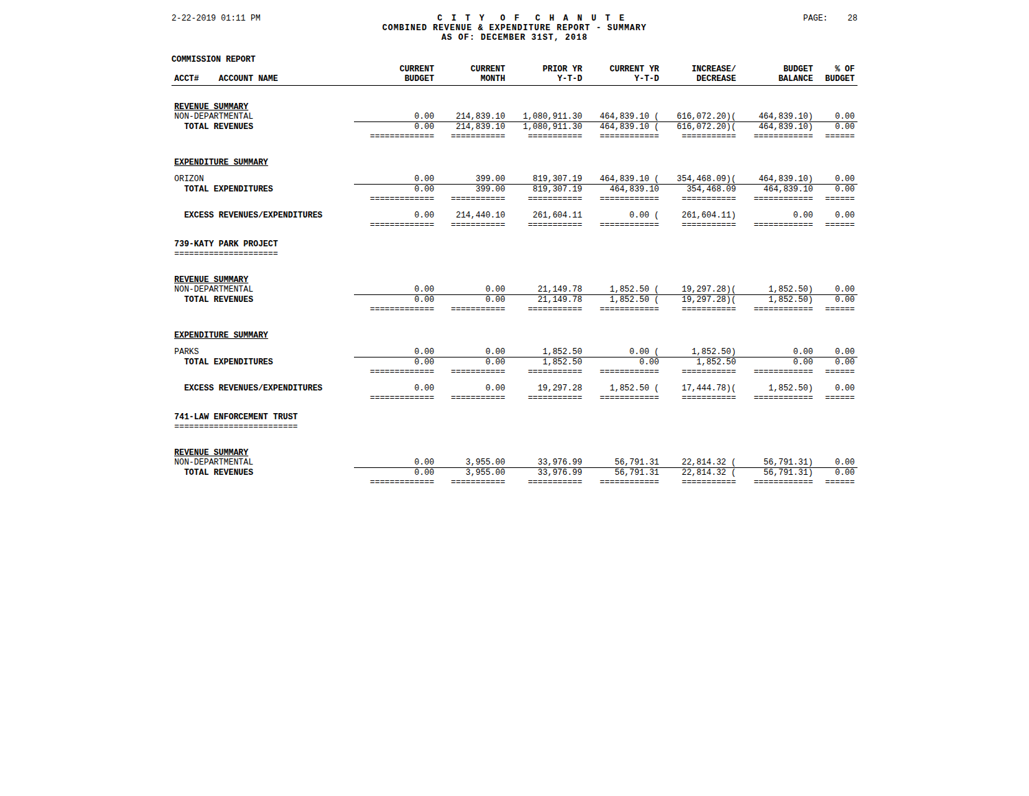2-22-2019 01:11 PM C I T Y O F C H A N U T E PAGE: 28
COMBINED REVENUE & EXPENDITURE REPORT - SUMMARY
AS OF: DECEMBER 31ST, 2018
COMMISSION REPORT
| ACCT# ACCOUNT NAME | CURRENT BUDGET | CURRENT MONTH | PRIOR YR Y-T-D | CURRENT YR Y-T-D | INCREASE/ DECREASE | BUDGET BALANCE | % OF BUDGET |
| --- | --- | --- | --- | --- | --- | --- | --- |
| REVENUE SUMMARY | |
| NON-DEPARTMENTAL | 0.00 | 214,839.10 | 1,080,911.30 | 464,839.10 ( | 616,072.20)( | 464,839.10) | 0.00 |
| TOTAL REVENUES | 0.00 | 214,839.10 | 1,080,911.30 | 464,839.10 ( | 616,072.20)( | 464,839.10) | 0.00 |
| | ============= | =========== | =========== | ============ | =========== | ============ | ====== |
| EXPENDITURE SUMMARY | |
| ORIZON | 0.00 | 399.00 | 819,307.19 | 464,839.10 ( | 354,468.09)( | 464,839.10) | 0.00 |
| TOTAL EXPENDITURES | 0.00 | 399.00 | 819,307.19 | 464,839.10 | 354,468.09 | 464,839.10 | 0.00 |
| | ============= | =========== | =========== | ============ | =========== | ============ | ====== |
| EXCESS REVENUES/EXPENDITURES | 0.00 | 214,440.10 | 261,604.11 | 0.00 ( | 261,604.11) | 0.00 | 0.00 |
| | ============= | =========== | =========== | ============ | =========== | ============ | ====== |
| 739-KATY PARK PROJECT | |
| ===================== | |
| REVENUE SUMMARY | |
| NON-DEPARTMENTAL | 0.00 | 0.00 | 21,149.78 | 1,852.50 ( | 19,297.28)( | 1,852.50) | 0.00 |
| TOTAL REVENUES | 0.00 | 0.00 | 21,149.78 | 1,852.50 ( | 19,297.28)( | 1,852.50) | 0.00 |
| | ============= | =========== | =========== | ============ | =========== | ============ | ====== |
| EXPENDITURE SUMMARY | |
| PARKS | 0.00 | 0.00 | 1,852.50 | 0.00 ( | 1,852.50) | 0.00 | 0.00 |
| TOTAL EXPENDITURES | 0.00 | 0.00 | 1,852.50 | 0.00 | 1,852.50 | 0.00 | 0.00 |
| | ============= | =========== | =========== | ============ | =========== | ============ | ====== |
| EXCESS REVENUES/EXPENDITURES | 0.00 | 0.00 | 19,297.28 | 1,852.50 ( | 17,444.78)( | 1,852.50) | 0.00 |
| | ============= | =========== | =========== | ============ | =========== | ============ | ====== |
| 741-LAW ENFORCEMENT TRUST | |
| ========================= | |
| REVENUE SUMMARY | |
| NON-DEPARTMENTAL | 0.00 | 3,955.00 | 33,976.99 | 56,791.31 | 22,814.32 ( | 56,791.31) | 0.00 |
| TOTAL REVENUES | 0.00 | 3,955.00 | 33,976.99 | 56,791.31 | 22,814.32 ( | 56,791.31) | 0.00 |
| | ============= | =========== | =========== | ============ | =========== | ============ | ====== |